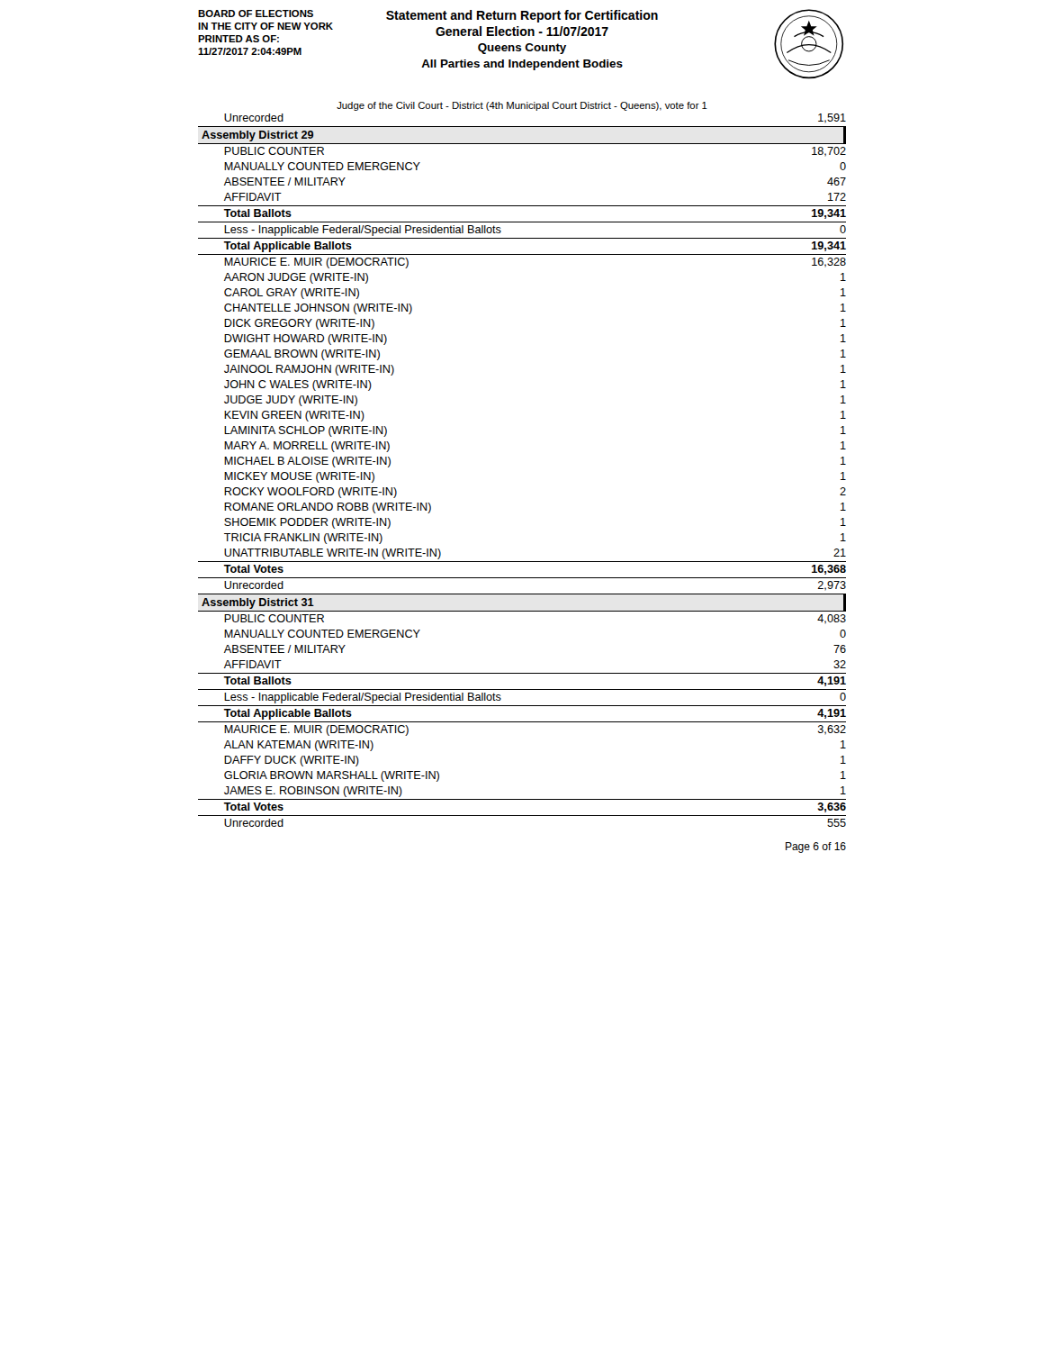BOARD OF ELECTIONS
IN THE CITY OF NEW YORK
PRINTED AS OF:
11/27/2017 2:04:49PM
Statement and Return Report for Certification
General Election - 11/07/2017
Queens County
All Parties and Independent Bodies
Judge of the Civil Court - District (4th Municipal Court District - Queens), vote for 1
| Unrecorded | 1,591 |
Assembly District 29
| PUBLIC COUNTER | 18,702 |
| MANUALLY COUNTED EMERGENCY | 0 |
| ABSENTEE / MILITARY | 467 |
| AFFIDAVIT | 172 |
| Total Ballots | 19,341 |
| Less - Inapplicable Federal/Special Presidential Ballots | 0 |
| Total Applicable Ballots | 19,341 |
| MAURICE E. MUIR (DEMOCRATIC) | 16,328 |
| AARON JUDGE (WRITE-IN) | 1 |
| CAROL GRAY (WRITE-IN) | 1 |
| CHANTELLE JOHNSON (WRITE-IN) | 1 |
| DICK GREGORY (WRITE-IN) | 1 |
| DWIGHT HOWARD (WRITE-IN) | 1 |
| GEMAAL BROWN (WRITE-IN) | 1 |
| JAINOOL RAMJOHN (WRITE-IN) | 1 |
| JOHN C WALES (WRITE-IN) | 1 |
| JUDGE JUDY (WRITE-IN) | 1 |
| KEVIN GREEN (WRITE-IN) | 1 |
| LAMINITA SCHLOP (WRITE-IN) | 1 |
| MARY A. MORRELL (WRITE-IN) | 1 |
| MICHAEL B ALOISE (WRITE-IN) | 1 |
| MICKEY MOUSE (WRITE-IN) | 1 |
| ROCKY WOOLFORD (WRITE-IN) | 2 |
| ROMANE ORLANDO ROBB (WRITE-IN) | 1 |
| SHOEMIK PODDER (WRITE-IN) | 1 |
| TRICIA FRANKLIN (WRITE-IN) | 1 |
| UNATTRIBUTABLE WRITE-IN (WRITE-IN) | 21 |
| Total Votes | 16,368 |
| Unrecorded | 2,973 |
Assembly District 31
| PUBLIC COUNTER | 4,083 |
| MANUALLY COUNTED EMERGENCY | 0 |
| ABSENTEE / MILITARY | 76 |
| AFFIDAVIT | 32 |
| Total Ballots | 4,191 |
| Less - Inapplicable Federal/Special Presidential Ballots | 0 |
| Total Applicable Ballots | 4,191 |
| MAURICE E. MUIR (DEMOCRATIC) | 3,632 |
| ALAN KATEMAN (WRITE-IN) | 1 |
| DAFFY DUCK (WRITE-IN) | 1 |
| GLORIA BROWN MARSHALL (WRITE-IN) | 1 |
| JAMES E. ROBINSON (WRITE-IN) | 1 |
| Total Votes | 3,636 |
| Unrecorded | 555 |
Page 6 of 16